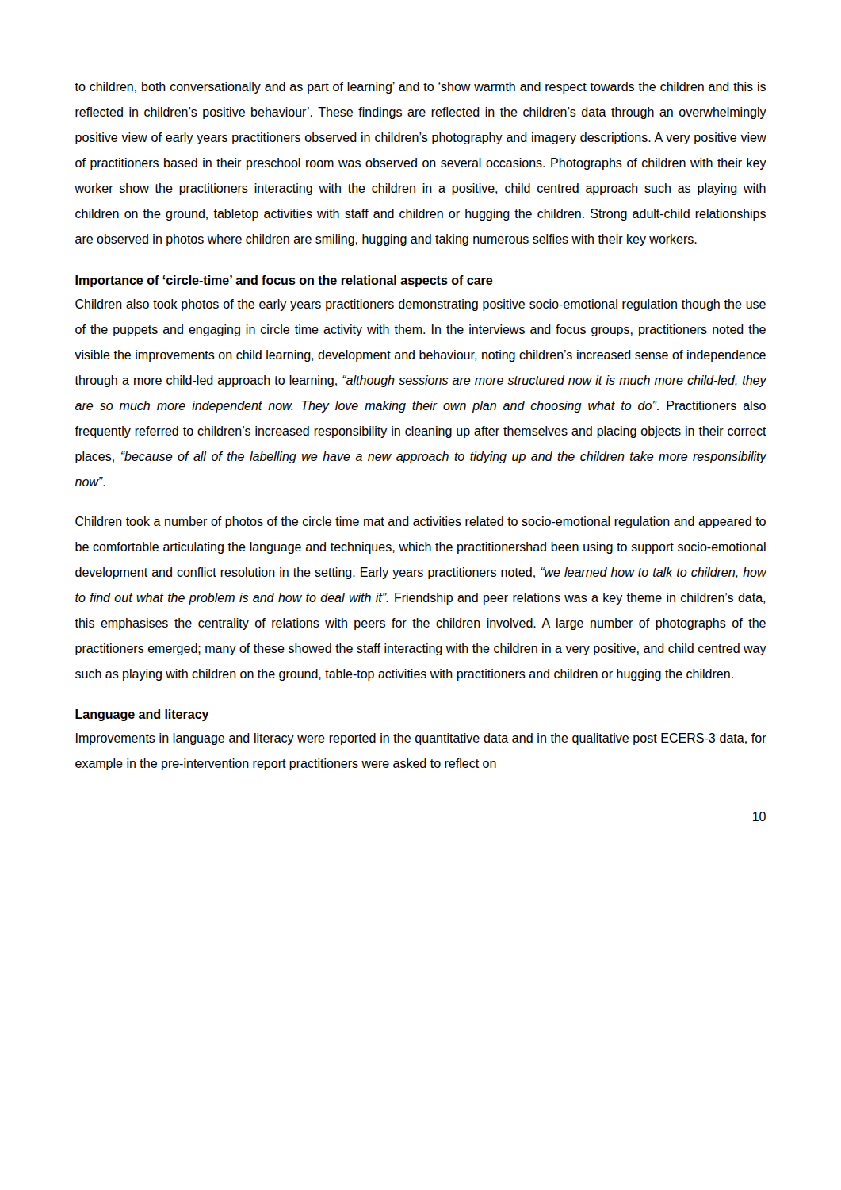to children, both conversationally and as part of learning’ and to ‘show warmth and respect towards the children and this is reflected in children’s positive behaviour’. These findings are reflected in the children’s data through an overwhelmingly positive view of early years practitioners observed in children’s photography and imagery descriptions. A very positive view of practitioners based in their preschool room was observed on several occasions. Photographs of children with their key worker show the practitioners interacting with the children in a positive, child centred approach such as playing with children on the ground, tabletop activities with staff and children or hugging the children. Strong adult-child relationships are observed in photos where children are smiling, hugging and taking numerous selfies with their key workers.
Importance of ‘circle-time’ and focus on the relational aspects of care
Children also took photos of the early years practitioners demonstrating positive socio-emotional regulation though the use of the puppets and engaging in circle time activity with them. In the interviews and focus groups, practitioners noted the visible the improvements on child learning, development and behaviour, noting children’s increased sense of independence through a more child-led approach to learning, “although sessions are more structured now it is much more child-led, they are so much more independent now. They love making their own plan and choosing what to do”. Practitioners also frequently referred to children’s increased responsibility in cleaning up after themselves and placing objects in their correct places, “because of all of the labelling we have a new approach to tidying up and the children take more responsibility now”.
Children took a number of photos of the circle time mat and activities related to socio-emotional regulation and appeared to be comfortable articulating the language and techniques, which the practitionershad been using to support socio-emotional development and conflict resolution in the setting. Early years practitioners noted, “we learned how to talk to children, how to find out what the problem is and how to deal with it”. Friendship and peer relations was a key theme in children’s data, this emphasises the centrality of relations with peers for the children involved. A large number of photographs of the practitioners emerged; many of these showed the staff interacting with the children in a very positive, and child centred way such as playing with children on the ground, table-top activities with practitioners and children or hugging the children.
Language and literacy
Improvements in language and literacy were reported in the quantitative data and in the qualitative post ECERS-3 data, for example in the pre-intervention report practitioners were asked to reflect on
10